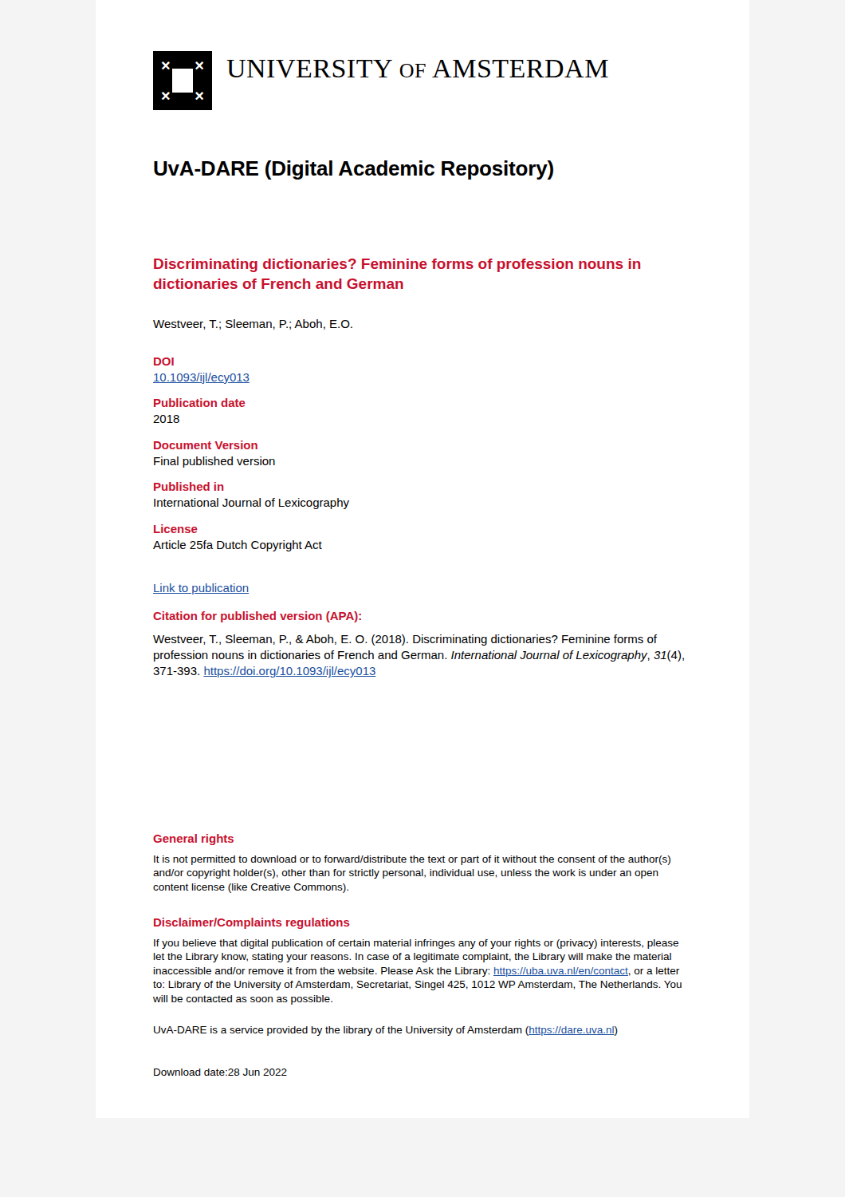× × × ×
UNIVERSITY OF AMSTERDAM
UvA-DARE (Digital Academic Repository)
Discriminating dictionaries? Feminine forms of profession nouns in dictionaries of French and German
Westveer, T.; Sleeman, P.; Aboh, E.O.
DOI
10.1093/ijl/ecy013
Publication date
2018
Document Version
Final published version
Published in
International Journal of Lexicography
License
Article 25fa Dutch Copyright Act
Link to publication
Citation for published version (APA):
Westveer, T., Sleeman, P., & Aboh, E. O. (2018). Discriminating dictionaries? Feminine forms of profession nouns in dictionaries of French and German. International Journal of Lexicography, 31(4), 371-393. https://doi.org/10.1093/ijl/ecy013
General rights
It is not permitted to download or to forward/distribute the text or part of it without the consent of the author(s) and/or copyright holder(s), other than for strictly personal, individual use, unless the work is under an open content license (like Creative Commons).
Disclaimer/Complaints regulations
If you believe that digital publication of certain material infringes any of your rights or (privacy) interests, please let the Library know, stating your reasons. In case of a legitimate complaint, the Library will make the material inaccessible and/or remove it from the website. Please Ask the Library: https://uba.uva.nl/en/contact, or a letter to: Library of the University of Amsterdam, Secretariat, Singel 425, 1012 WP Amsterdam, The Netherlands. You will be contacted as soon as possible.
UvA-DARE is a service provided by the library of the University of Amsterdam (https://dare.uva.nl)
Download date:28 Jun 2022